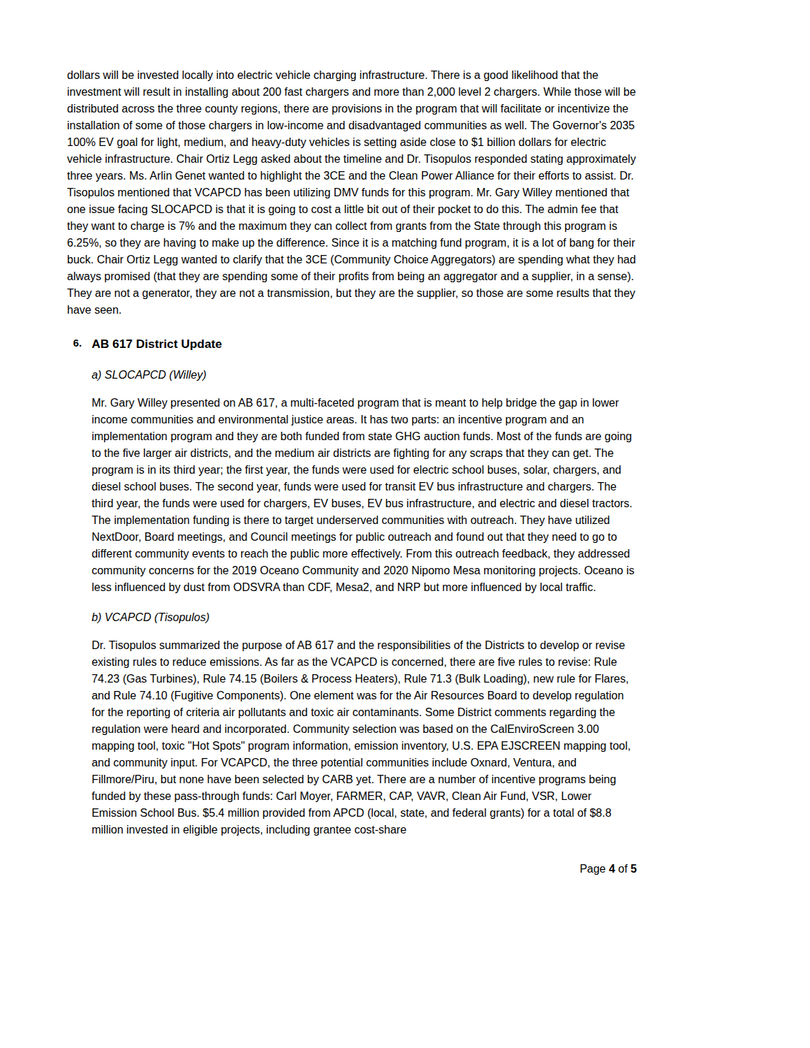dollars will be invested locally into electric vehicle charging infrastructure. There is a good likelihood that the investment will result in installing about 200 fast chargers and more than 2,000 level 2 chargers. While those will be distributed across the three county regions, there are provisions in the program that will facilitate or incentivize the installation of some of those chargers in low-income and disadvantaged communities as well. The Governor's 2035 100% EV goal for light, medium, and heavy-duty vehicles is setting aside close to $1 billion dollars for electric vehicle infrastructure. Chair Ortiz Legg asked about the timeline and Dr. Tisopulos responded stating approximately three years. Ms. Arlin Genet wanted to highlight the 3CE and the Clean Power Alliance for their efforts to assist. Dr. Tisopulos mentioned that VCAPCD has been utilizing DMV funds for this program. Mr. Gary Willey mentioned that one issue facing SLOCAPCD is that it is going to cost a little bit out of their pocket to do this. The admin fee that they want to charge is 7% and the maximum they can collect from grants from the State through this program is 6.25%, so they are having to make up the difference. Since it is a matching fund program, it is a lot of bang for their buck. Chair Ortiz Legg wanted to clarify that the 3CE (Community Choice Aggregators) are spending what they had always promised (that they are spending some of their profits from being an aggregator and a supplier, in a sense). They are not a generator, they are not a transmission, but they are the supplier, so those are some results that they have seen.
AB 617 District Update
a) SLOCAPCD (Willey)
Mr. Gary Willey presented on AB 617, a multi-faceted program that is meant to help bridge the gap in lower income communities and environmental justice areas. It has two parts: an incentive program and an implementation program and they are both funded from state GHG auction funds. Most of the funds are going to the five larger air districts, and the medium air districts are fighting for any scraps that they can get. The program is in its third year; the first year, the funds were used for electric school buses, solar, chargers, and diesel school buses. The second year, funds were used for transit EV bus infrastructure and chargers. The third year, the funds were used for chargers, EV buses, EV bus infrastructure, and electric and diesel tractors. The implementation funding is there to target underserved communities with outreach. They have utilized NextDoor, Board meetings, and Council meetings for public outreach and found out that they need to go to different community events to reach the public more effectively. From this outreach feedback, they addressed community concerns for the 2019 Oceano Community and 2020 Nipomo Mesa monitoring projects. Oceano is less influenced by dust from ODSVRA than CDF, Mesa2, and NRP but more influenced by local traffic.
b) VCAPCD (Tisopulos)
Dr. Tisopulos summarized the purpose of AB 617 and the responsibilities of the Districts to develop or revise existing rules to reduce emissions. As far as the VCAPCD is concerned, there are five rules to revise: Rule 74.23 (Gas Turbines), Rule 74.15 (Boilers & Process Heaters), Rule 71.3 (Bulk Loading), new rule for Flares, and Rule 74.10 (Fugitive Components). One element was for the Air Resources Board to develop regulation for the reporting of criteria air pollutants and toxic air contaminants. Some District comments regarding the regulation were heard and incorporated. Community selection was based on the CalEnviroScreen 3.00 mapping tool, toxic "Hot Spots" program information, emission inventory, U.S. EPA EJSCREEN mapping tool, and community input. For VCAPCD, the three potential communities include Oxnard, Ventura, and Fillmore/Piru, but none have been selected by CARB yet. There are a number of incentive programs being funded by these pass-through funds: Carl Moyer, FARMER, CAP, VAVR, Clean Air Fund, VSR, Lower Emission School Bus. $5.4 million provided from APCD (local, state, and federal grants) for a total of $8.8 million invested in eligible projects, including grantee cost-share
Page 4 of 5